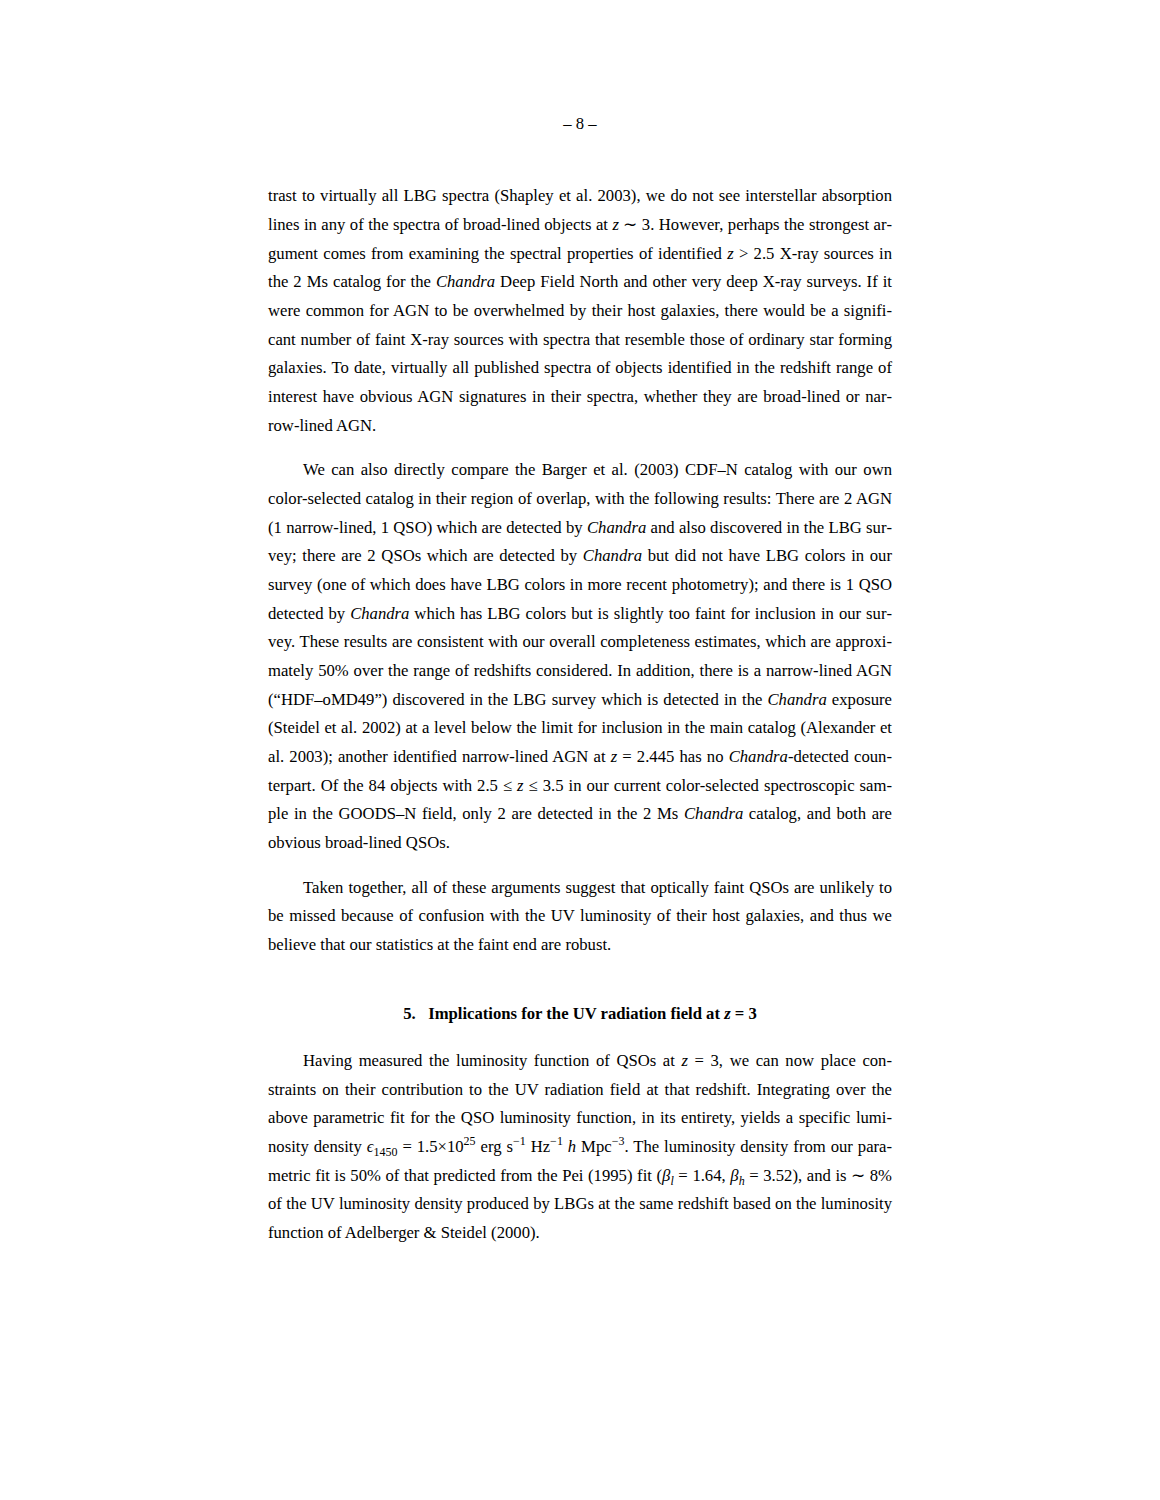– 8 –
trast to virtually all LBG spectra (Shapley et al. 2003), we do not see interstellar absorption lines in any of the spectra of broad-lined objects at z ∼ 3. However, perhaps the strongest argument comes from examining the spectral properties of identified z > 2.5 X-ray sources in the 2 Ms catalog for the Chandra Deep Field North and other very deep X-ray surveys. If it were common for AGN to be overwhelmed by their host galaxies, there would be a significant number of faint X-ray sources with spectra that resemble those of ordinary star forming galaxies. To date, virtually all published spectra of objects identified in the redshift range of interest have obvious AGN signatures in their spectra, whether they are broad-lined or narrow-lined AGN.
We can also directly compare the Barger et al. (2003) CDF–N catalog with our own color-selected catalog in their region of overlap, with the following results: There are 2 AGN (1 narrow-lined, 1 QSO) which are detected by Chandra and also discovered in the LBG survey; there are 2 QSOs which are detected by Chandra but did not have LBG colors in our survey (one of which does have LBG colors in more recent photometry); and there is 1 QSO detected by Chandra which has LBG colors but is slightly too faint for inclusion in our survey. These results are consistent with our overall completeness estimates, which are approximately 50% over the range of redshifts considered. In addition, there is a narrow-lined AGN (“HDF–oMD49”) discovered in the LBG survey which is detected in the Chandra exposure (Steidel et al. 2002) at a level below the limit for inclusion in the main catalog (Alexander et al. 2003); another identified narrow-lined AGN at z = 2.445 has no Chandra-detected counterpart. Of the 84 objects with 2.5 ≤ z ≤ 3.5 in our current color-selected spectroscopic sample in the GOODS–N field, only 2 are detected in the 2 Ms Chandra catalog, and both are obvious broad-lined QSOs.
Taken together, all of these arguments suggest that optically faint QSOs are unlikely to be missed because of confusion with the UV luminosity of their host galaxies, and thus we believe that our statistics at the faint end are robust.
5. Implications for the UV radiation field at z = 3
Having measured the luminosity function of QSOs at z = 3, we can now place constraints on their contribution to the UV radiation field at that redshift. Integrating over the above parametric fit for the QSO luminosity function, in its entirety, yields a specific luminosity density ϵ1450 = 1.5×1025 erg s−1 Hz−1 h Mpc−3. The luminosity density from our parametric fit is 50% of that predicted from the Pei (1995) fit (βl = 1.64, βh = 3.52), and is ∼ 8% of the UV luminosity density produced by LBGs at the same redshift based on the luminosity function of Adelberger & Steidel (2000).